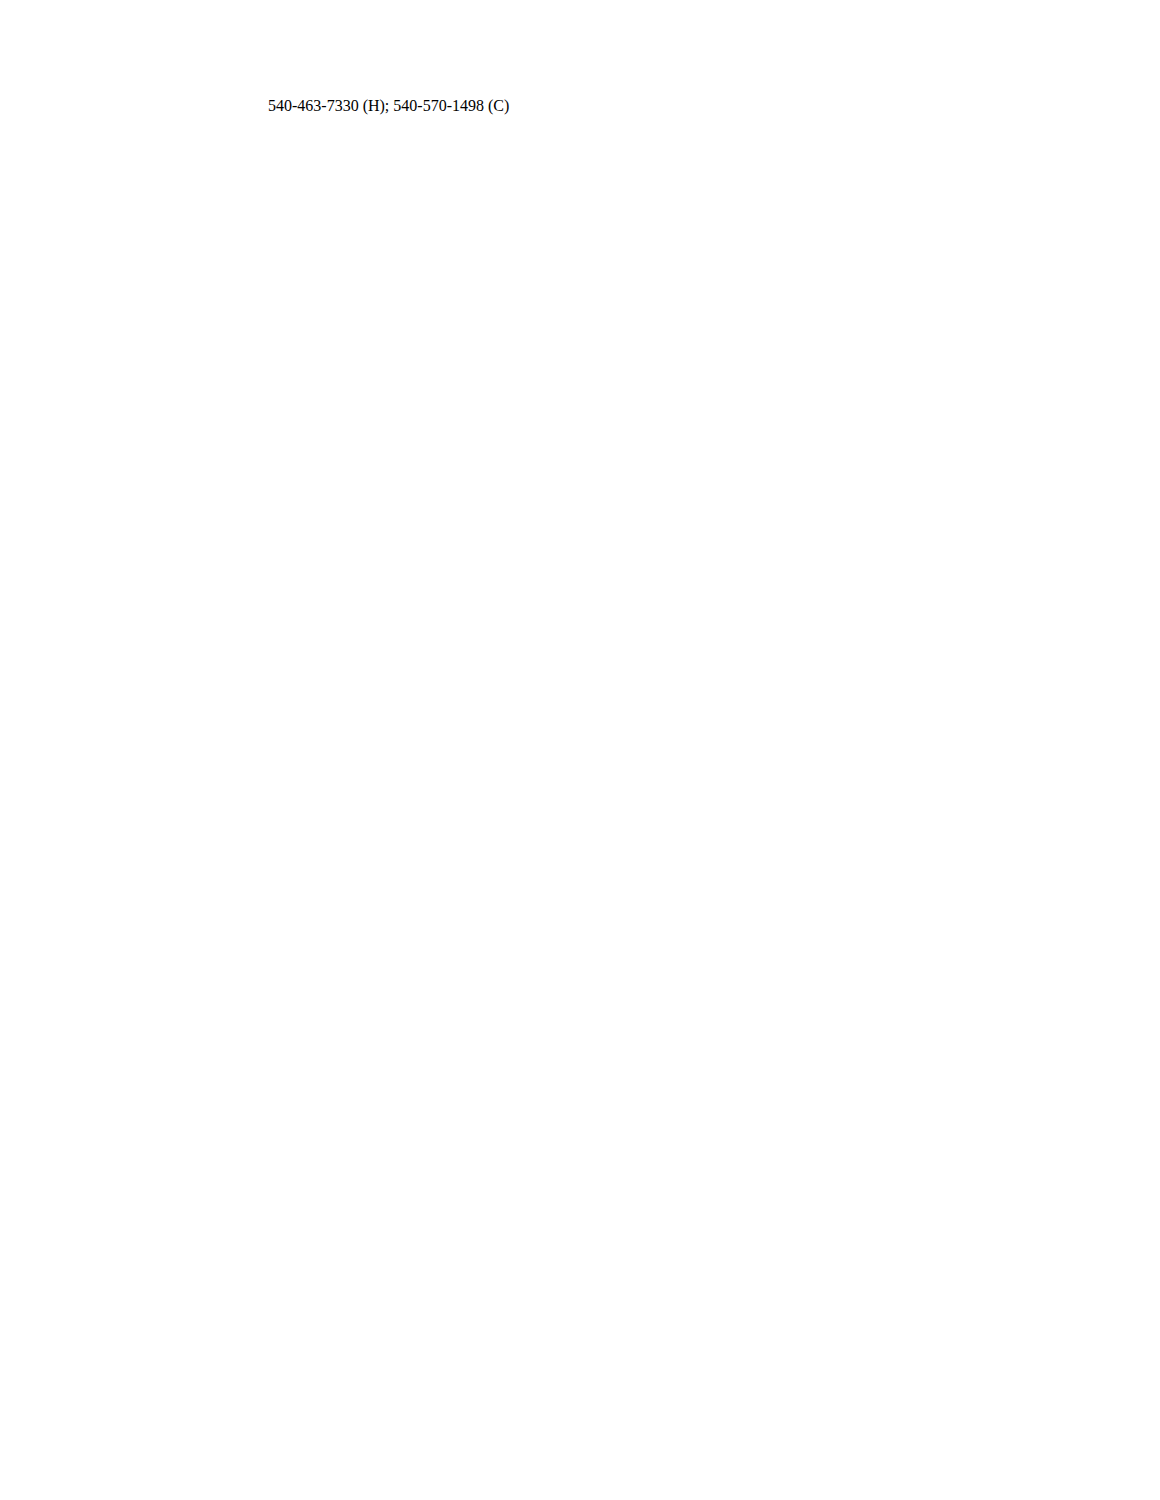540-463-7330 (H); 540-570-1498 (C)